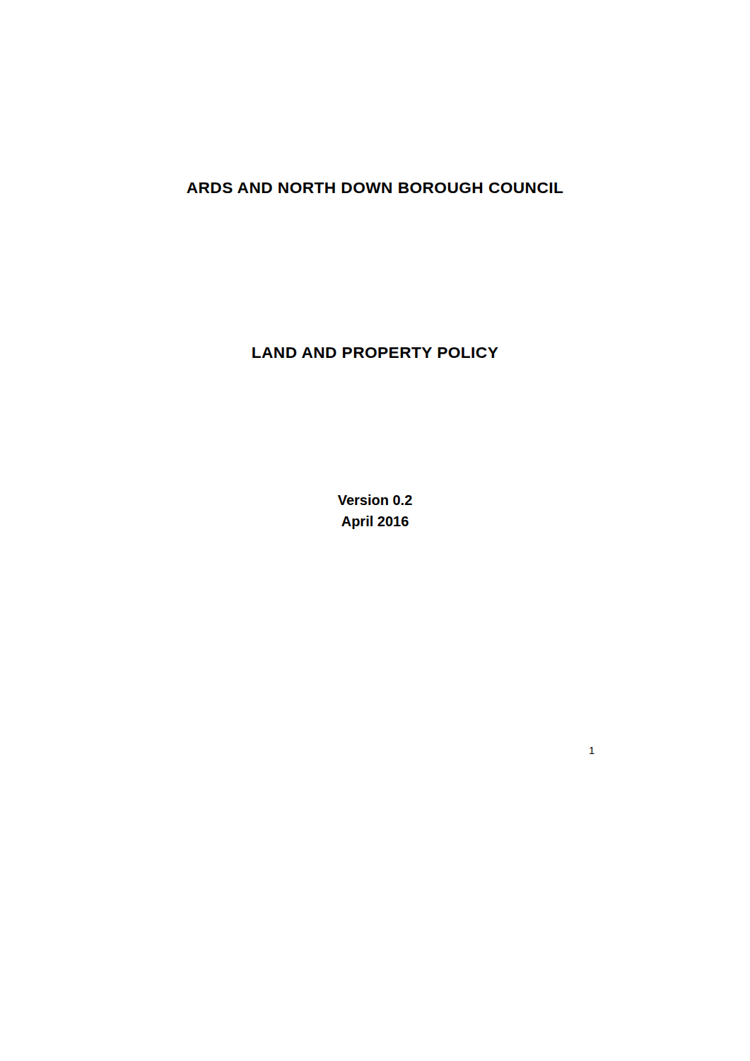ARDS AND NORTH DOWN BOROUGH COUNCIL
LAND AND PROPERTY POLICY
Version 0.2 April 2016
1